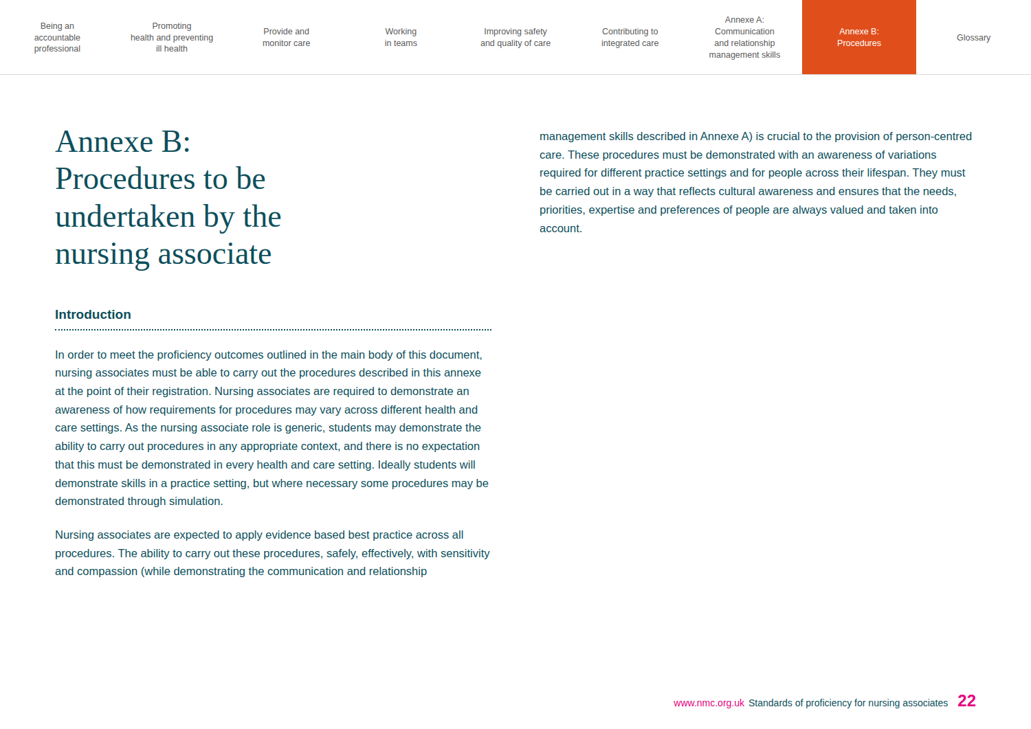Being an
accountable
professional
Promoting
health and preventing
ill health
Provide and
monitor care
Working
in teams
Improving safety
and quality of care
Contributing to
integrated care
Annexe A:
Communication
and relationship
management skills
Annexe B:
Procedures
Glossary
Annexe B:
Procedures to be
undertaken by the
nursing associate
Introduction
In order to meet the proficiency outcomes outlined in the main body of this document, nursing associates must be able to carry out the procedures described in this annexe at the point of their registration. Nursing associates are required to demonstrate an awareness of how requirements for procedures may vary across different health and care settings. As the nursing associate role is generic, students may demonstrate the ability to carry out procedures in any appropriate context, and there is no expectation that this must be demonstrated in every health and care setting. Ideally students will demonstrate skills in a practice setting, but where necessary some procedures may be demonstrated through simulation.
Nursing associates are expected to apply evidence based best practice across all procedures. The ability to carry out these procedures, safely, effectively, with sensitivity and compassion (while demonstrating the communication and relationship
management skills described in Annexe A) is crucial to the provision of person-centred care. These procedures must be demonstrated with an awareness of variations required for different practice settings and for people across their lifespan. They must be carried out in a way that reflects cultural awareness and ensures that the needs, priorities, expertise and preferences of people are always valued and taken into account.
www.nmc.org.uk Standards of proficiency for nursing associates 22